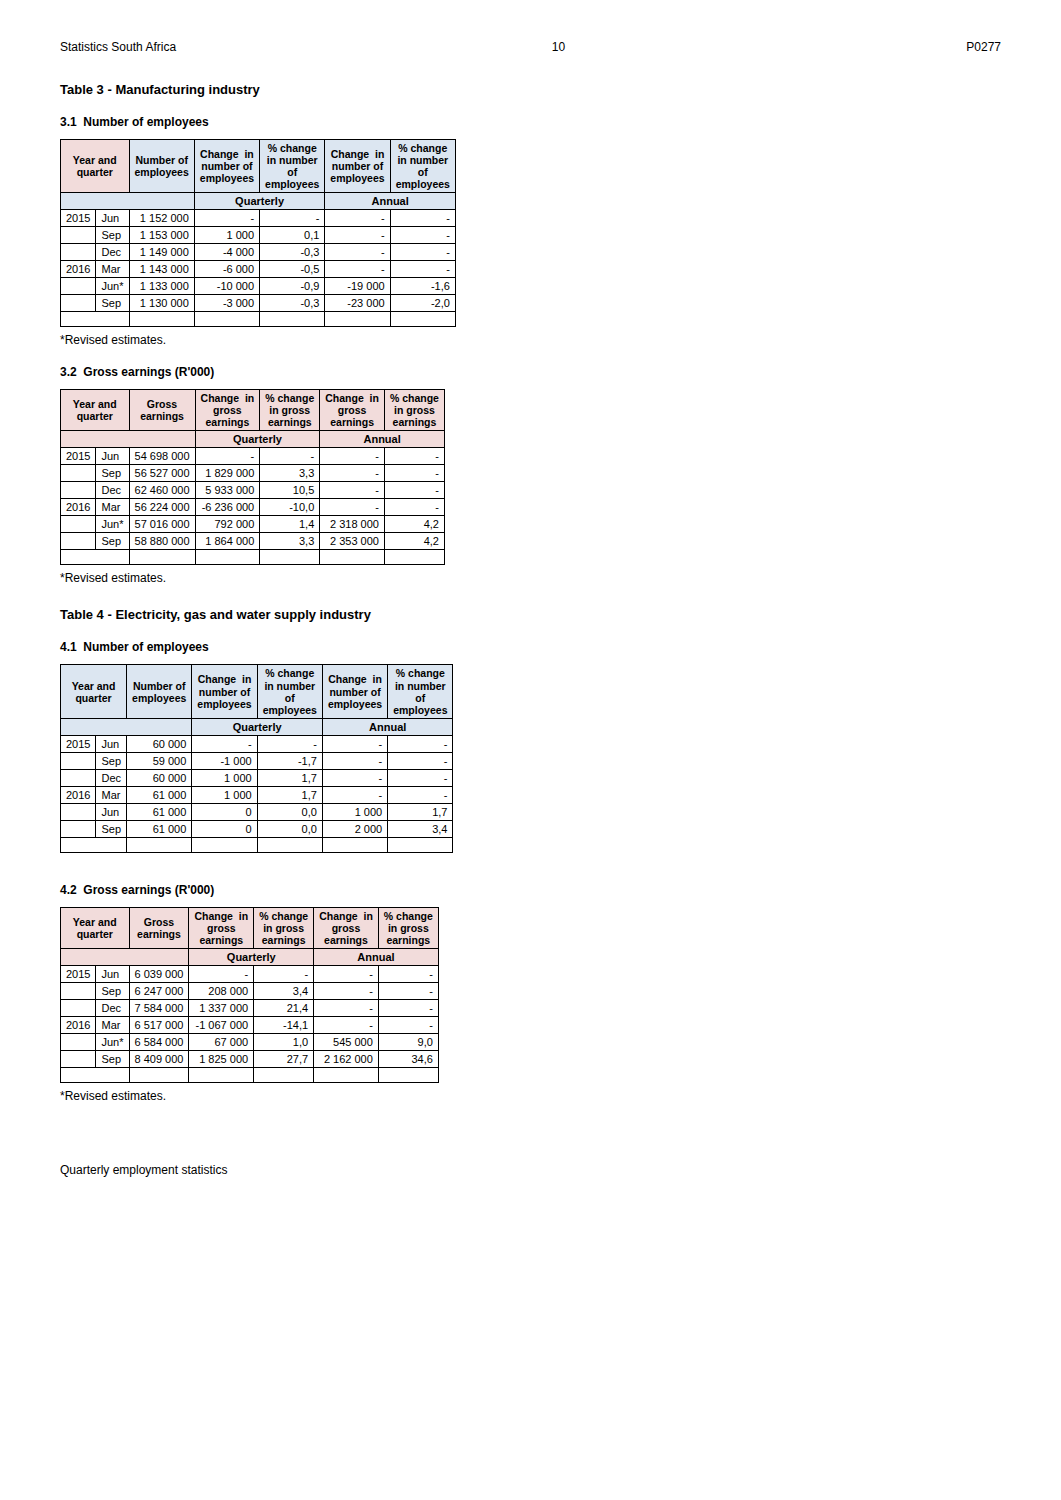Statistics South Africa
10
P0277
Table 3 - Manufacturing industry
3.1 Number of employees
| Year and quarter | Number of employees | Change in number of employees | % change in number of employees | Change in number of employees | % change in number of employees |
| --- | --- | --- | --- | --- | --- |
| | Quarterly | Annual |
| 2015 | Jun | 1 152 000 | - | - | - | - |
| | Sep | 1 153 000 | 1 000 | 0,1 | - | - |
| | Dec | 1 149 000 | -4 000 | -0,3 | - | - |
| 2016 | Mar | 1 143 000 | -6 000 | -0,5 | - | - |
| | Jun* | 1 133 000 | -10 000 | -0,9 | -19 000 | -1,6 |
| | Sep | 1 130 000 | -3 000 | -0,3 | -23 000 | -2,0 |
*Revised estimates.
3.2 Gross earnings (R'000)
| Year and quarter | Gross earnings | Change in gross earnings | % change in gross earnings | Change in gross earnings | % change in gross earnings |
| --- | --- | --- | --- | --- | --- |
| | Quarterly | Annual |
| 2015 | Jun | 54 698 000 | - | - | - | - |
| | Sep | 56 527 000 | 1 829 000 | 3,3 | - | - |
| | Dec | 62 460 000 | 5 933 000 | 10,5 | - | - |
| 2016 | Mar | 56 224 000 | -6 236 000 | -10,0 | - | - |
| | Jun* | 57 016 000 | 792 000 | 1,4 | 2 318 000 | 4,2 |
| | Sep | 58 880 000 | 1 864 000 | 3,3 | 2 353 000 | 4,2 |
*Revised estimates.
Table 4 - Electricity, gas and water supply industry
4.1 Number of employees
| Year and quarter | Number of employees | Change in number of employees | % change in number of employees | Change in number of employees | % change in number of employees |
| --- | --- | --- | --- | --- | --- |
| | Quarterly | Annual |
| 2015 | Jun | 60 000 | - | - | - | - |
| | Sep | 59 000 | -1 000 | -1,7 | - | - |
| | Dec | 60 000 | 1 000 | 1,7 | - | - |
| 2016 | Mar | 61 000 | 1 000 | 1,7 | - | - |
| | Jun | 61 000 | 0 | 0,0 | 1 000 | 1,7 |
| | Sep | 61 000 | 0 | 0,0 | 2 000 | 3,4 |
4.2 Gross earnings (R'000)
| Year and quarter | Gross earnings | Change in gross earnings | % change in gross earnings | Change in gross earnings | % change in gross earnings |
| --- | --- | --- | --- | --- | --- |
| | Quarterly | Annual |
| 2015 | Jun | 6 039 000 | - | - | - | - |
| | Sep | 6 247 000 | 208 000 | 3,4 | - | - |
| | Dec | 7 584 000 | 1 337 000 | 21,4 | - | - |
| 2016 | Mar | 6 517 000 | -1 067 000 | -14,1 | - | - |
| | Jun* | 6 584 000 | 67 000 | 1,0 | 545 000 | 9,0 |
| | Sep | 8 409 000 | 1 825 000 | 27,7 | 2 162 000 | 34,6 |
*Revised estimates.
Quarterly employment statistics